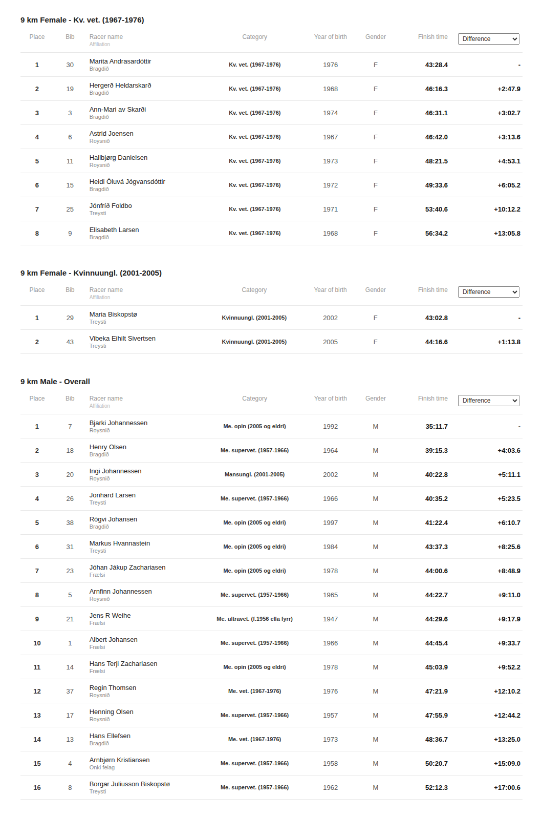9 km Female - Kv. vet. (1967-1976)
| Place | Bib | Racer name Affiliation | Category | Year of birth | Gender | Finish time | Difference |
| --- | --- | --- | --- | --- | --- | --- | --- |
| 1 | 30 | Marita Andrasardóttir Bragdið | Kv. vet. (1967-1976) | 1976 | F | 43:28.4 | - |
| 2 | 19 | Hergerð Heldarskarð Bragdið | Kv. vet. (1967-1976) | 1968 | F | 46:16.3 | +2:47.9 |
| 3 | 3 | Ann-Mari av Skarði Bragdið | Kv. vet. (1967-1976) | 1974 | F | 46:31.1 | +3:02.7 |
| 4 | 6 | Astrid Joensen Roysnið | Kv. vet. (1967-1976) | 1967 | F | 46:42.0 | +3:13.6 |
| 5 | 11 | Hallbjørg Danielsen Roysnið | Kv. vet. (1967-1976) | 1973 | F | 48:21.5 | +4:53.1 |
| 6 | 15 | Heidi Óluvá Jógvansdóttir Bragdið | Kv. vet. (1967-1976) | 1972 | F | 49:33.6 | +6:05.2 |
| 7 | 25 | Jónfríð Foldbo Treysti | Kv. vet. (1967-1976) | 1971 | F | 53:40.6 | +10:12.2 |
| 8 | 9 | Elisabeth Larsen Bragdið | Kv. vet. (1967-1976) | 1968 | F | 56:34.2 | +13:05.8 |
9 km Female - Kvinnuungl. (2001-2005)
| Place | Bib | Racer name Affiliation | Category | Year of birth | Gender | Finish time | Difference |
| --- | --- | --- | --- | --- | --- | --- | --- |
| 1 | 29 | Maria Biskopstø Treysti | Kvinnuungl. (2001-2005) | 2002 | F | 43:02.8 | - |
| 2 | 43 | Vibeka Eihilt Sivertsen Treysti | Kvinnuungl. (2001-2005) | 2005 | F | 44:16.6 | +1:13.8 |
9 km Male - Overall
| Place | Bib | Racer name Affiliation | Category | Year of birth | Gender | Finish time | Difference |
| --- | --- | --- | --- | --- | --- | --- | --- |
| 1 | 7 | Bjarki Johannessen Roysnið | Me. opin (2005 og eldri) | 1992 | M | 35:11.7 | - |
| 2 | 18 | Henry Olsen Bragdið | Me. supervet. (1957-1966) | 1964 | M | 39:15.3 | +4:03.6 |
| 3 | 20 | Ingi Johannessen Roysnið | Mansungl. (2001-2005) | 2002 | M | 40:22.8 | +5:11.1 |
| 4 | 26 | Jonhard Larsen Treysti | Me. supervet. (1957-1966) | 1966 | M | 40:35.2 | +5:23.5 |
| 5 | 38 | Rógvi Johansen Bragdið | Me. opin (2005 og eldri) | 1997 | M | 41:22.4 | +6:10.7 |
| 6 | 31 | Markus Hvannastein Treysti | Me. opin (2005 og eldri) | 1984 | M | 43:37.3 | +8:25.6 |
| 7 | 23 | Jóhan Jákup Zachariasen Frælsi | Me. opin (2005 og eldri) | 1978 | M | 44:00.6 | +8:48.9 |
| 8 | 5 | Arnfinn Johannessen Roysnið | Me. supervet. (1957-1966) | 1965 | M | 44:22.7 | +9:11.0 |
| 9 | 21 | Jens R Weihe Frælsi | Me. ultravet. (f.1956 ella fyrr) | 1947 | M | 44:29.6 | +9:17.9 |
| 10 | 1 | Albert Johansen Frælsi | Me. supervet. (1957-1966) | 1966 | M | 44:45.4 | +9:33.7 |
| 11 | 14 | Hans Terji Zachariasen Frælsi | Me. opin (2005 og eldri) | 1978 | M | 45:03.9 | +9:52.2 |
| 12 | 37 | Regin Thomsen Roysnið | Me. vet. (1967-1976) | 1976 | M | 47:21.9 | +12:10.2 |
| 13 | 17 | Henning Olsen Roysnið | Me. supervet. (1957-1966) | 1957 | M | 47:55.9 | +12:44.2 |
| 14 | 13 | Hans Ellefsen Bragdið | Me. vet. (1967-1976) | 1973 | M | 48:36.7 | +13:25.0 |
| 15 | 4 | Arnbjørn Kristiansen Onki felag | Me. supervet. (1957-1966) | 1958 | M | 50:20.7 | +15:09.0 |
| 16 | 8 | Borgar Juliusson Biskopstø Treysti | Me. supervet. (1957-1966) | 1962 | M | 52:12.3 | +17:00.6 |